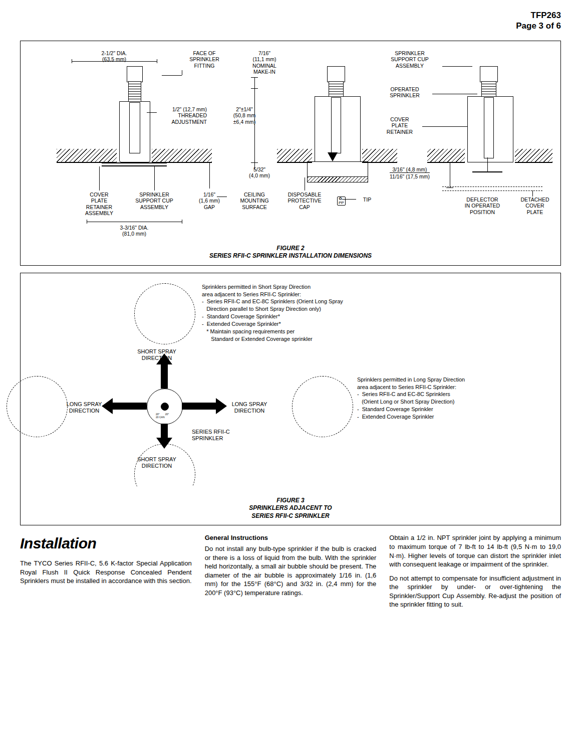TFP263
Page 3 of 6
2-1/2" DIA.
(63,5 mm)
FACE OF
SPRINKLER
FITTING
7/16"
(11,1 mm)
NOMINAL
MAKE-IN
1/2" (12,7 mm)
THREADED
ADJUSTMENT
2"±1/4"
(50,8 mm
±6,4 mm)
5/32"
(4,0 mm)
1/16"
(1,6 mm)
GAP
CEILING
MOUNTING
SURFACE
COVER
PLATE
RETAINER
ASSEMBLY
SPRINKLER
SUPPORT CUP
ASSEMBLY
3-3/16" DIA.
(81,0 mm)
DISPOSABLE
PROTECTIVE
CAP
♻
PP
TIP
SPRINKLER
SUPPORT CUP
ASSEMBLY
OPERATED
SPRINKLER
COVER
PLATE
RETAINER
3/16" (4,8 mm)
11/16" (17,5 mm)
DEFLECTOR
IN OPERATED
POSITION
DETACHED
COVER
PLATE
FIGURE 2
SERIES RFII-C SPRINKLER INSTALLATION DIMENSIONS
20° 20°
20 CAN
SHORT SPRAY
DIRECTION
SHORT SPRAY
DIRECTION
LONG SPRAY
DIRECTION
LONG SPRAY
DIRECTION
SERIES RFII-C
SPRINKLER
Sprinklers permitted in Short Spray Direction
area adjacent to Series RFII-C Sprinkler:
- Series RFII-C and EC-8C Sprinklers (Orient Long Spray
Direction parallel to Short Spray Direction only)
- Standard Coverage Sprinkler*
- Extended Coverage Sprinkler*
* Maintain spacing requirements per
Standard or Extended Coverage sprinkler
Sprinklers permitted in Long Spray Direction
area adjacent to Series RFII-C Sprinkler:
- Series RFII-C and EC-8C Sprinklers
(Orient Long or Short Spray Direction)
- Standard Coverage Sprinkler
- Extended Coverage Sprinkler
FIGURE 3
SPRINKLERS ADJACENT TO
SERIES RFII-C SPRINKLER
Installation
The TYCO Series RFII-C, 5.6 K-factor Special Application Royal Flush II Quick Response Concealed Pendent Sprinklers must be installed in accordance with this section.
General Instructions
Do not install any bulb-type sprinkler if the bulb is cracked or there is a loss of liquid from the bulb. With the sprinkler held horizontally, a small air bubble should be present. The diameter of the air bubble is approximately 1/16 in. (1,6 mm) for the 155°F (68°C) and 3/32 in. (2,4 mm) for the 200°F (93°C) temperature ratings.
Obtain a 1/2 in. NPT sprinkler joint by applying a minimum to maximum torque of 7 lb-ft to 14 lb-ft (9,5 N·m to 19,0 N·m). Higher levels of torque can distort the sprinkler inlet with consequent leakage or impairment of the sprinkler.
Do not attempt to compensate for insufficient adjustment in the sprinkler by under- or over-tightening the Sprinkler/Support Cup Assembly. Re-adjust the position of the sprinkler fitting to suit.